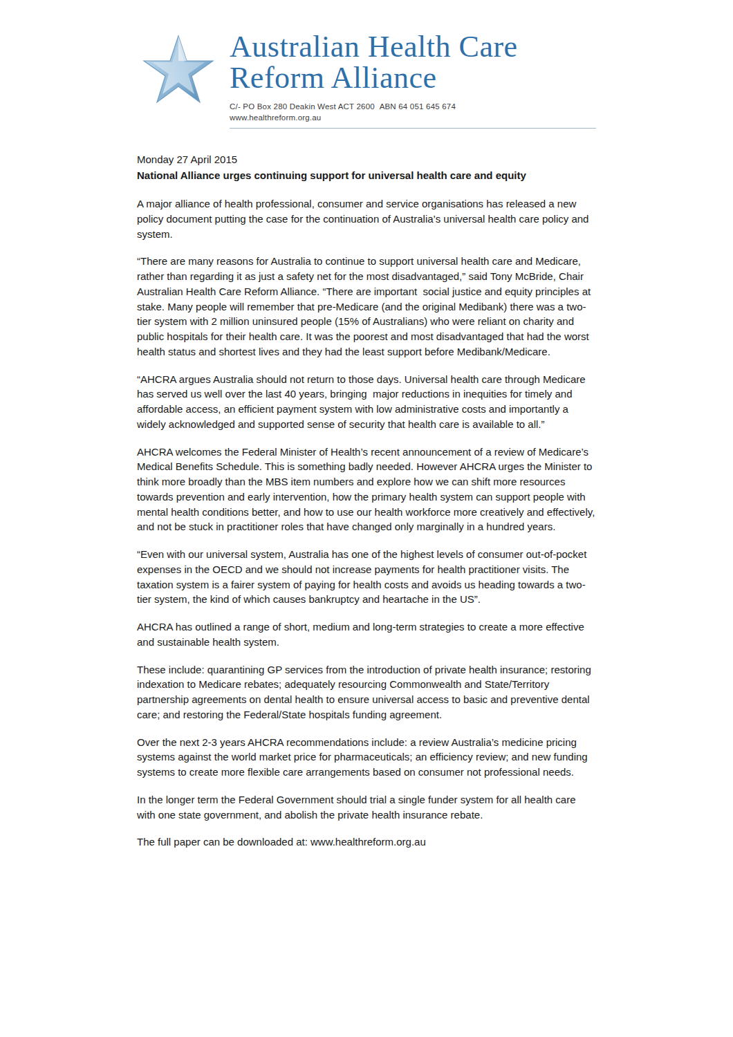Australian Health Care
Reform Alliance
C/- PO Box 280 Deakin West ACT 2600 ABN 64 051 645 674
www.healthreform.org.au
Monday 27 April 2015
National Alliance urges continuing support for universal health care and equity
A major alliance of health professional, consumer and service organisations has released a new policy document putting the case for the continuation of Australia’s universal health care policy and system.
“There are many reasons for Australia to continue to support universal health care and Medicare, rather than regarding it as just a safety net for the most disadvantaged,” said Tony McBride, Chair Australian Health Care Reform Alliance. “There are important social justice and equity principles at stake. Many people will remember that pre-Medicare (and the original Medibank) there was a two-tier system with 2 million uninsured people (15% of Australians) who were reliant on charity and public hospitals for their health care. It was the poorest and most disadvantaged that had the worst health status and shortest lives and they had the least support before Medibank/Medicare.
“AHCRA argues Australia should not return to those days. Universal health care through Medicare has served us well over the last 40 years, bringing major reductions in inequities for timely and affordable access, an efficient payment system with low administrative costs and importantly a widely acknowledged and supported sense of security that health care is available to all.”
AHCRA welcomes the Federal Minister of Health’s recent announcement of a review of Medicare’s Medical Benefits Schedule. This is something badly needed. However AHCRA urges the Minister to think more broadly than the MBS item numbers and explore how we can shift more resources towards prevention and early intervention, how the primary health system can support people with mental health conditions better, and how to use our health workforce more creatively and effectively, and not be stuck in practitioner roles that have changed only marginally in a hundred years.
“Even with our universal system, Australia has one of the highest levels of consumer out-of-pocket expenses in the OECD and we should not increase payments for health practitioner visits. The taxation system is a fairer system of paying for health costs and avoids us heading towards a two-tier system, the kind of which causes bankruptcy and heartache in the US”.
AHCRA has outlined a range of short, medium and long-term strategies to create a more effective and sustainable health system.
These include: quarantining GP services from the introduction of private health insurance; restoring indexation to Medicare rebates; adequately resourcing Commonwealth and State/Territory partnership agreements on dental health to ensure universal access to basic and preventive dental care; and restoring the Federal/State hospitals funding agreement.
Over the next 2-3 years AHCRA recommendations include: a review Australia’s medicine pricing systems against the world market price for pharmaceuticals; an efficiency review; and new funding systems to create more flexible care arrangements based on consumer not professional needs.
In the longer term the Federal Government should trial a single funder system for all health care with one state government, and abolish the private health insurance rebate.
The full paper can be downloaded at: www.healthreform.org.au